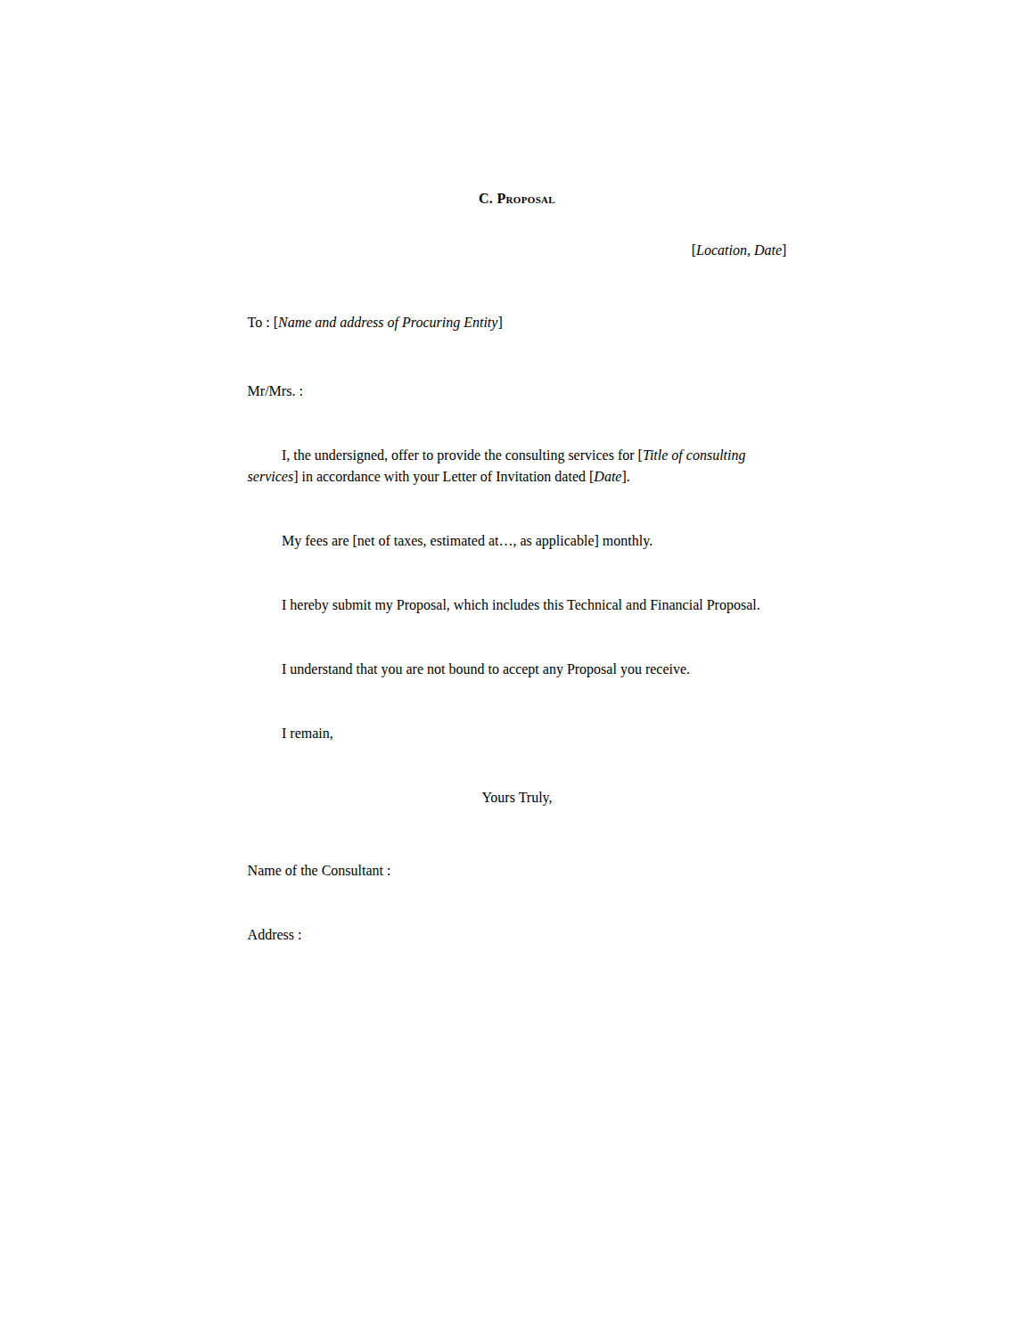C. Proposal
[Location, Date]
To : [Name and address of Procuring Entity]
Mr/Mrs. :
I, the undersigned, offer to provide the consulting services for [Title of consulting services] in accordance with your Letter of Invitation dated [Date].
My fees are [net of taxes, estimated at…, as applicable] monthly.
I hereby submit my Proposal, which includes this Technical and Financial Proposal.
I understand that you are not bound to accept any Proposal you receive.
I remain,
Yours Truly,
Name of the Consultant :
Address :